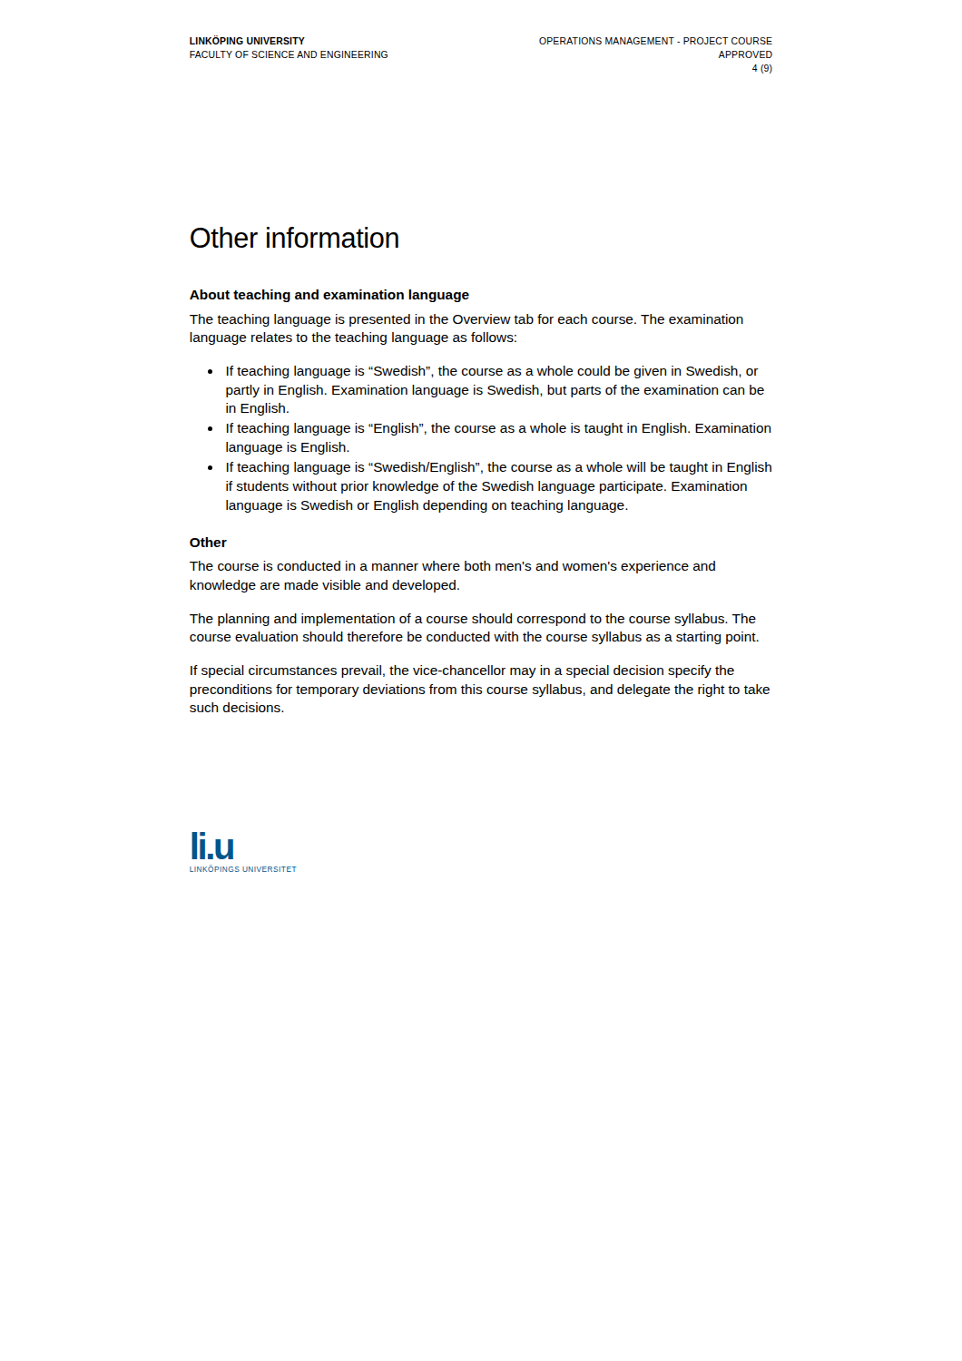Linköping University
Faculty of Science and Engineering
Operations Management - Project Course
Approved
4 (9)
Other information
About teaching and examination language
The teaching language is presented in the Overview tab for each course. The examination language relates to the teaching language as follows:
If teaching language is “Swedish”, the course as a whole could be given in Swedish, or partly in English. Examination language is Swedish, but parts of the examination can be in English.
If teaching language is “English”, the course as a whole is taught in English. Examination language is English.
If teaching language is “Swedish/English”, the course as a whole will be taught in English if students without prior knowledge of the Swedish language participate. Examination language is Swedish or English depending on teaching language.
Other
The course is conducted in a manner where both men's and women's experience and knowledge are made visible and developed.
The planning and implementation of a course should correspond to the course syllabus. The course evaluation should therefore be conducted with the course syllabus as a starting point.
If special circumstances prevail, the vice-chancellor may in a special decision specify the preconditions for temporary deviations from this course syllabus, and delegate the right to take such decisions.
li. u
LINKÖPINGS UNIVERSITET